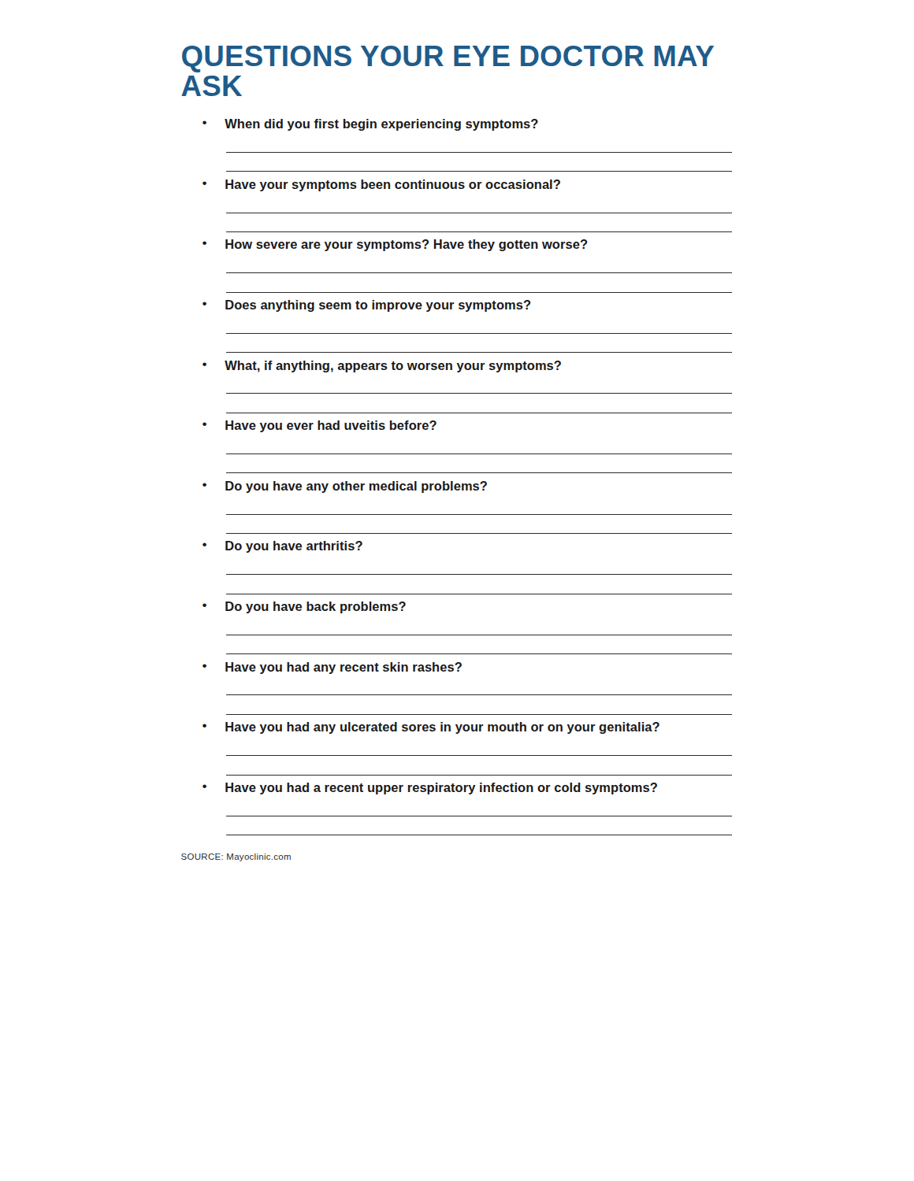Questions Your Eye Doctor May Ask
When did you first begin experiencing symptoms?
Have your symptoms been continuous or occasional?
How severe are your symptoms? Have they gotten worse?
Does anything seem to improve your symptoms?
What, if anything, appears to worsen your symptoms?
Have you ever had uveitis before?
Do you have any other medical problems?
Do you have arthritis?
Do you have back problems?
Have you had any recent skin rashes?
Have you had any ulcerated sores in your mouth or on your genitalia?
Have you had a recent upper respiratory infection or cold symptoms?
SOURCE: Mayoclinic.com